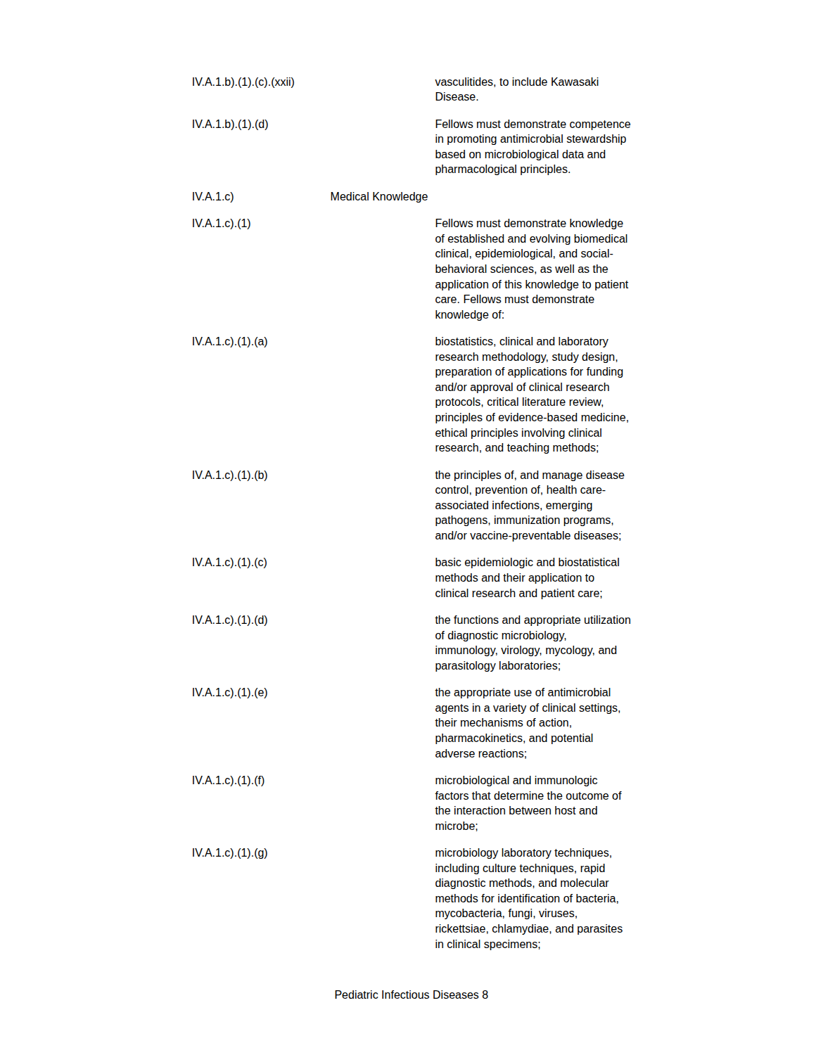| IV.A.1.b).(1).(c).(xxii) | | vasculitides, to include Kawasaki Disease. |
| IV.A.1.b).(1).(d) | | Fellows must demonstrate competence in promoting antimicrobial stewardship based on microbiological data and pharmacological principles. |
| IV.A.1.c) | Medical Knowledge | |
| IV.A.1.c).(1) | | Fellows must demonstrate knowledge of established and evolving biomedical clinical, epidemiological, and social-behavioral sciences, as well as the application of this knowledge to patient care. Fellows must demonstrate knowledge of: |
| IV.A.1.c).(1).(a) | | biostatistics, clinical and laboratory research methodology, study design, preparation of applications for funding and/or approval of clinical research protocols, critical literature review, principles of evidence-based medicine, ethical principles involving clinical research, and teaching methods; |
| IV.A.1.c).(1).(b) | | the principles of, and manage disease control, prevention of, health care-associated infections, emerging pathogens, immunization programs, and/or vaccine-preventable diseases; |
| IV.A.1.c).(1).(c) | | basic epidemiologic and biostatistical methods and their application to clinical research and patient care; |
| IV.A.1.c).(1).(d) | | the functions and appropriate utilization of diagnostic microbiology, immunology, virology, mycology, and parasitology laboratories; |
| IV.A.1.c).(1).(e) | | the appropriate use of antimicrobial agents in a variety of clinical settings, their mechanisms of action, pharmacokinetics, and potential adverse reactions; |
| IV.A.1.c).(1).(f) | | microbiological and immunologic factors that determine the outcome of the interaction between host and microbe; |
| IV.A.1.c).(1).(g) | | microbiology laboratory techniques, including culture techniques, rapid diagnostic methods, and molecular methods for identification of bacteria, mycobacteria, fungi, viruses, rickettsiae, chlamydiae, and parasites in clinical specimens; |
Pediatric Infectious Diseases 8